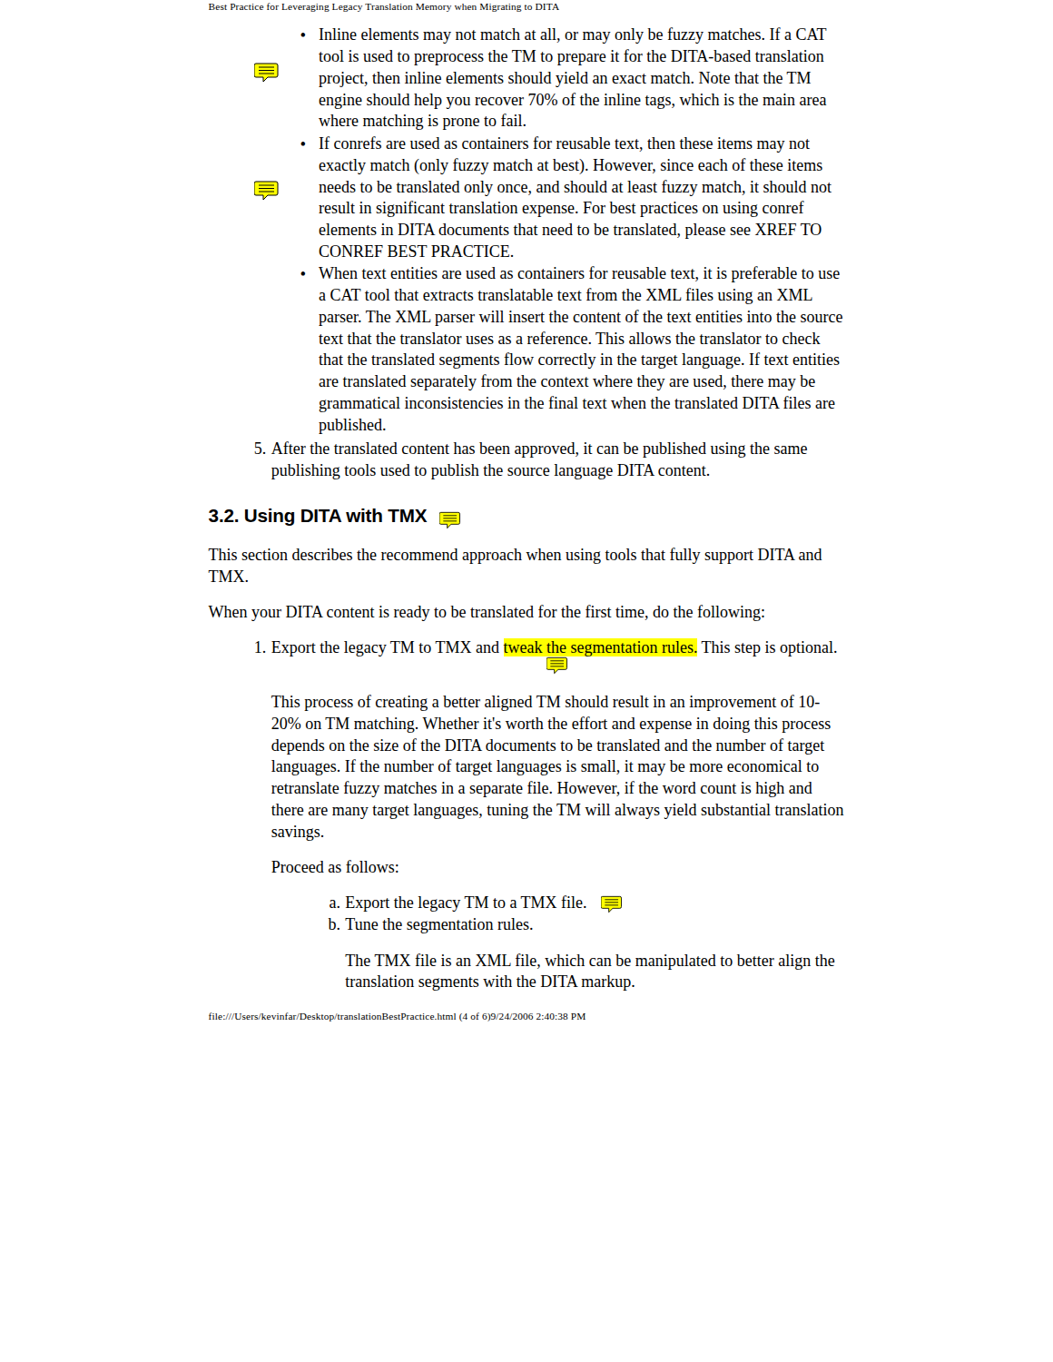Best Practice for Leveraging Legacy Translation Memory when Migrating to DITA
Inline elements may not match at all, or may only be fuzzy matches. If a CAT tool is used to preprocess the TM to prepare it for the DITA-based translation project, then inline elements should yield an exact match. Note that the TM engine should help you recover 70% of the inline tags, which is the main area where matching is prone to fail.
If conrefs are used as containers for reusable text, then these items may not exactly match (only fuzzy match at best). However, since each of these items needs to be translated only once, and should at least fuzzy match, it should not result in significant translation expense. For best practices on using conref elements in DITA documents that need to be translated, please see XREF TO CONREF BEST PRACTICE.
When text entities are used as containers for reusable text, it is preferable to use a CAT tool that extracts translatable text from the XML files using an XML parser. The XML parser will insert the content of the text entities into the source text that the translator uses as a reference. This allows the translator to check that the translated segments flow correctly in the target language. If text entities are translated separately from the context where they are used, there may be grammatical inconsistencies in the final text when the translated DITA files are published.
After the translated content has been approved, it can be published using the same publishing tools used to publish the source language DITA content.
3.2. Using DITA with TMX
This section describes the recommend approach when using tools that fully support DITA and TMX.
When your DITA content is ready to be translated for the first time, do the following:
Export the legacy TM to TMX and tweak the segmentation rules. This step is optional.
This process of creating a better aligned TM should result in an improvement of 10-20% on TM matching. Whether it's worth the effort and expense in doing this process depends on the size of the DITA documents to be translated and the number of target languages. If the number of target languages is small, it may be more economical to retranslate fuzzy matches in a separate file. However, if the word count is high and there are many target languages, tuning the TM will always yield substantial translation savings.
Proceed as follows:
Export the legacy TM to a TMX file.
Tune the segmentation rules.
The TMX file is an XML file, which can be manipulated to better align the translation segments with the DITA markup.
file:///Users/kevinfar/Desktop/translationBestPractice.html (4 of 6)9/24/2006 2:40:38 PM